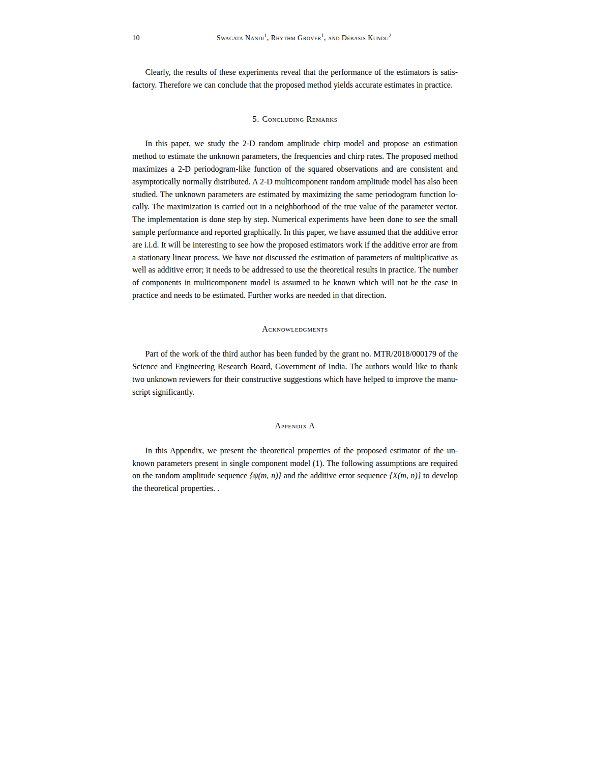10 Swagata Nandi1, Rhythm Grover1, and Debasis Kundu2
Clearly, the results of these experiments reveal that the performance of the estimators is satisfactory. Therefore we can conclude that the proposed method yields accurate estimates in practice.
5. Concluding Remarks
In this paper, we study the 2-D random amplitude chirp model and propose an estimation method to estimate the unknown parameters, the frequencies and chirp rates. The proposed method maximizes a 2-D periodogram-like function of the squared observations and are consistent and asymptotically normally distributed. A 2-D multicomponent random amplitude model has also been studied. The unknown parameters are estimated by maximizing the same periodogram function locally. The maximization is carried out in a neighborhood of the true value of the parameter vector. The implementation is done step by step. Numerical experiments have been done to see the small sample performance and reported graphically. In this paper, we have assumed that the additive error are i.i.d. It will be interesting to see how the proposed estimators work if the additive error are from a stationary linear process. We have not discussed the estimation of parameters of multiplicative as well as additive error; it needs to be addressed to use the theoretical results in practice. The number of components in multicomponent model is assumed to be known which will not be the case in practice and needs to be estimated. Further works are needed in that direction.
Acknowledgments
Part of the work of the third author has been funded by the grant no. MTR/2018/000179 of the Science and Engineering Research Board, Government of India. The authors would like to thank two unknown reviewers for their constructive suggestions which have helped to improve the manuscript significantly.
Appendix A
In this Appendix, we present the theoretical properties of the proposed estimator of the unknown parameters present in single component model (1). The following assumptions are required on the random amplitude sequence {ψ(m, n)} and the additive error sequence {X(m, n)} to develop the theoretical properties. .